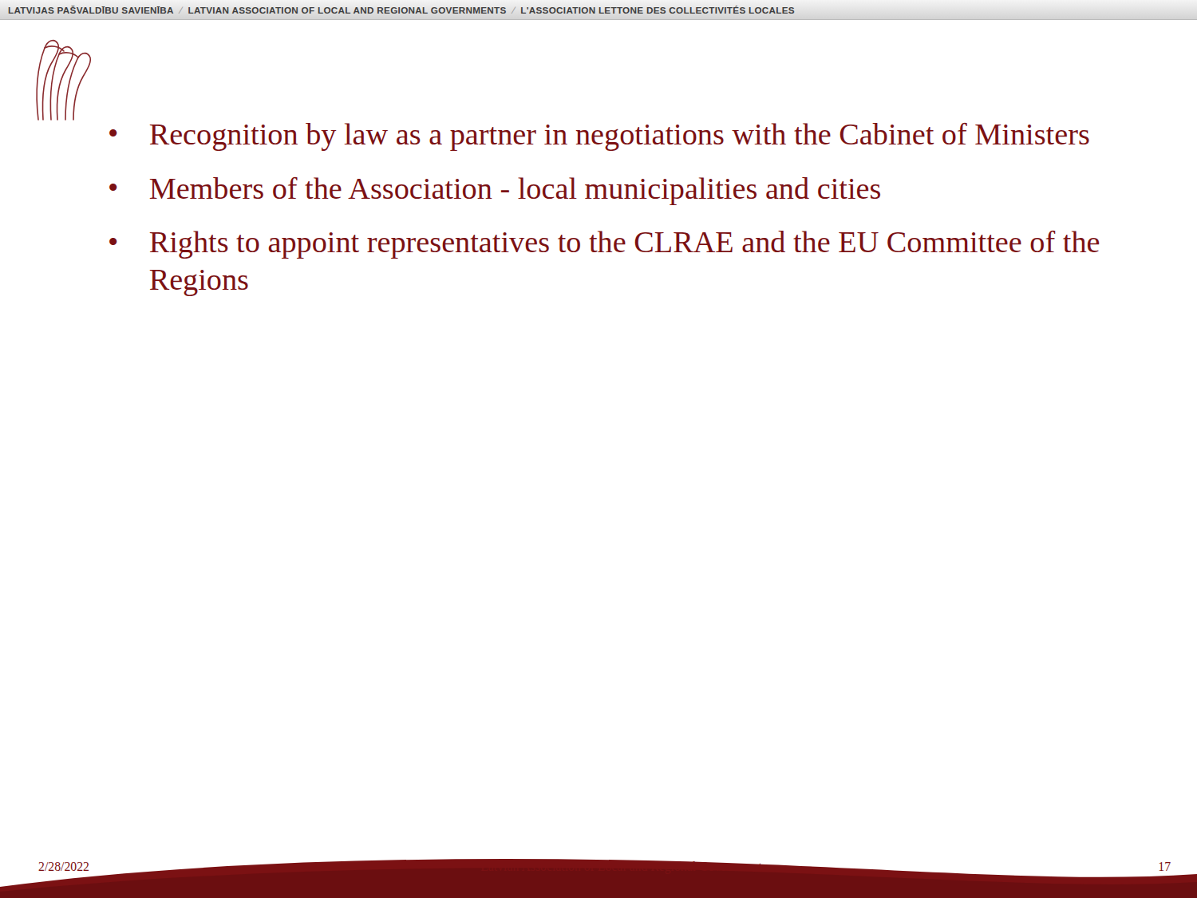LATVIJAS PAŠVALDĪBU SAVIENĪBA / LATVIAN ASSOCIATION OF LOCAL AND REGIONAL GOVERNMENTS / L'ASSOCIATION LETTONE DES COLLECTIVITÉS LOCALES
Recognition by law as a partner in negotiations with the Cabinet of Ministers
Members of the Association - local municipalities and cities
Rights to appoint representatives to the CLRAE and the EU Committee of the Regions
2/28/2022 Latvian Association of Local and Regional Governments 17